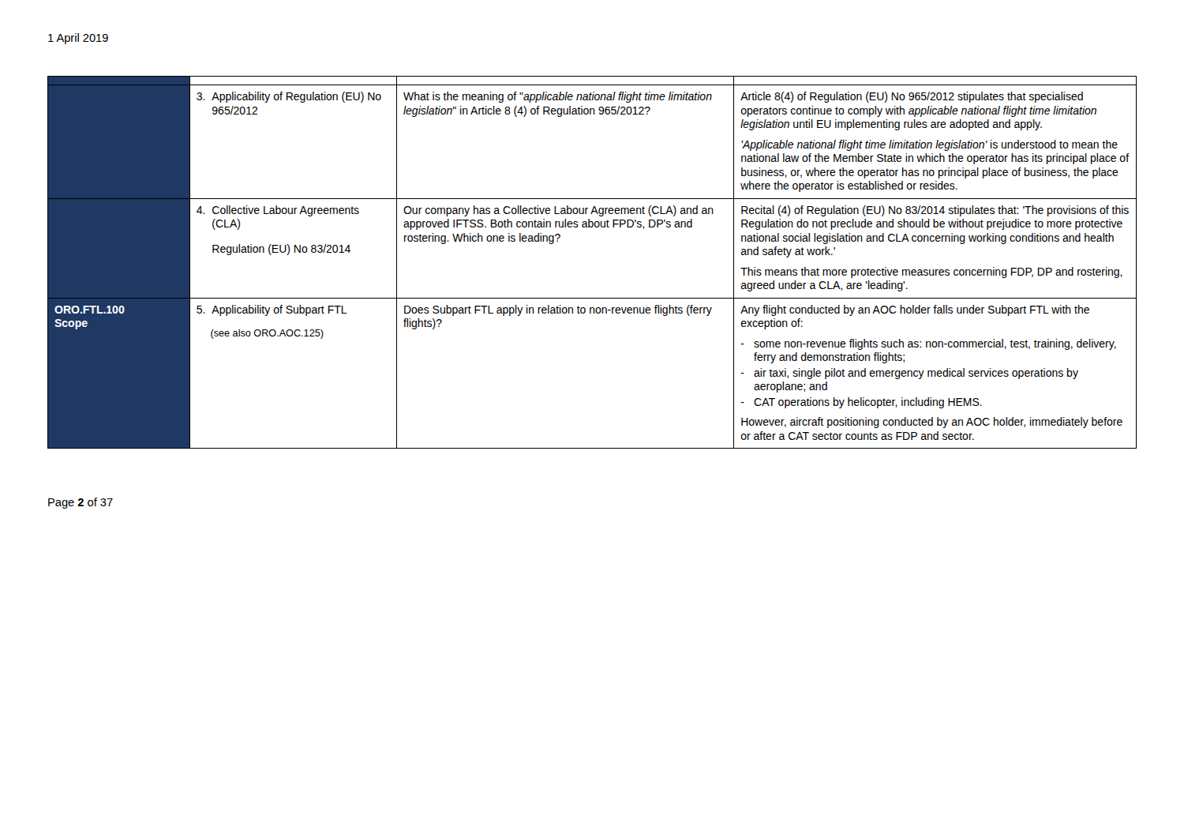1 April 2019
| | 3. Applicability of Regulation (EU) No 965/2012 | What is the meaning of " applicable national flight time limitation legislation " in Article 8 (4) of Regulation 965/2012? | Article 8(4) of Regulation (EU) No 965/2012 stipulates that specialised operators continue to comply with applicable national flight time limitation legislation until EU implementing rules are adopted and apply. 'Applicable national flight time limitation legislation' is understood to mean the national law of the Member State in which the operator has its principal place of business, or, where the operator has no principal place of business, the place where the operator is established or resides. |
| | 4. Collective Labour Agreements (CLA) Regulation (EU) No 83/2014 | Our company has a Collective Labour Agreement (CLA) and an approved IFTSS. Both contain rules about FPD's, DP's and rostering. Which one is leading? | Recital (4) of Regulation (EU) No 83/2014 stipulates that: 'The provisions of this Regulation do not preclude and should be without prejudice to more protective national social legislation and CLA concerning working conditions and health and safety at work.' This means that more protective measures concerning FDP, DP and rostering, agreed under a CLA, are 'leading'. |
| ORO.FTL.100 Scope | 5. Applicability of Subpart FTL (see also ORO.AOC.125) | Does Subpart FTL apply in relation to non-revenue flights (ferry flights)? | Any flight conducted by an AOC holder falls under Subpart FTL with the exception of: some non-revenue flights such as: non-commercial, test, training, delivery, ferry and demonstration flights; air taxi, single pilot and emergency medical services operations by aeroplane; and CAT operations by helicopter, including HEMS. However, aircraft positioning conducted by an AOC holder, immediately before or after a CAT sector counts as FDP and sector. |
Page 2 of 37